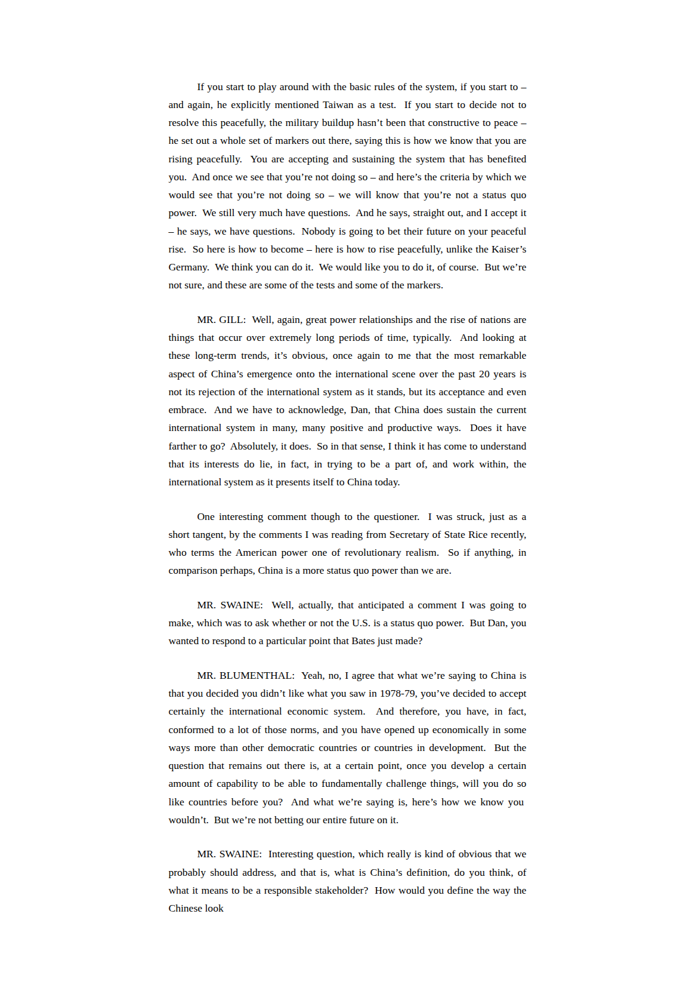If you start to play around with the basic rules of the system, if you start to – and again, he explicitly mentioned Taiwan as a test. If you start to decide not to resolve this peacefully, the military buildup hasn’t been that constructive to peace – he set out a whole set of markers out there, saying this is how we know that you are rising peacefully. You are accepting and sustaining the system that has benefited you. And once we see that you’re not doing so – and here’s the criteria by which we would see that you’re not doing so – we will know that you’re not a status quo power. We still very much have questions. And he says, straight out, and I accept it – he says, we have questions. Nobody is going to bet their future on your peaceful rise. So here is how to become – here is how to rise peacefully, unlike the Kaiser’s Germany. We think you can do it. We would like you to do it, of course. But we’re not sure, and these are some of the tests and some of the markers.
MR. GILL: Well, again, great power relationships and the rise of nations are things that occur over extremely long periods of time, typically. And looking at these long-term trends, it’s obvious, once again to me that the most remarkable aspect of China’s emergence onto the international scene over the past 20 years is not its rejection of the international system as it stands, but its acceptance and even embrace. And we have to acknowledge, Dan, that China does sustain the current international system in many, many positive and productive ways. Does it have farther to go? Absolutely, it does. So in that sense, I think it has come to understand that its interests do lie, in fact, in trying to be a part of, and work within, the international system as it presents itself to China today.
One interesting comment though to the questioner. I was struck, just as a short tangent, by the comments I was reading from Secretary of State Rice recently, who terms the American power one of revolutionary realism. So if anything, in comparison perhaps, China is a more status quo power than we are.
MR. SWAINE: Well, actually, that anticipated a comment I was going to make, which was to ask whether or not the U.S. is a status quo power. But Dan, you wanted to respond to a particular point that Bates just made?
MR. BLUMENTHAL: Yeah, no, I agree that what we’re saying to China is that you decided you didn’t like what you saw in 1978-79, you’ve decided to accept certainly the international economic system. And therefore, you have, in fact, conformed to a lot of those norms, and you have opened up economically in some ways more than other democratic countries or countries in development. But the question that remains out there is, at a certain point, once you develop a certain amount of capability to be able to fundamentally challenge things, will you do so like countries before you? And what we’re saying is, here’s how we know you wouldn’t. But we’re not betting our entire future on it.
MR. SWAINE: Interesting question, which really is kind of obvious that we probably should address, and that is, what is China’s definition, do you think, of what it means to be a responsible stakeholder? How would you define the way the Chinese look